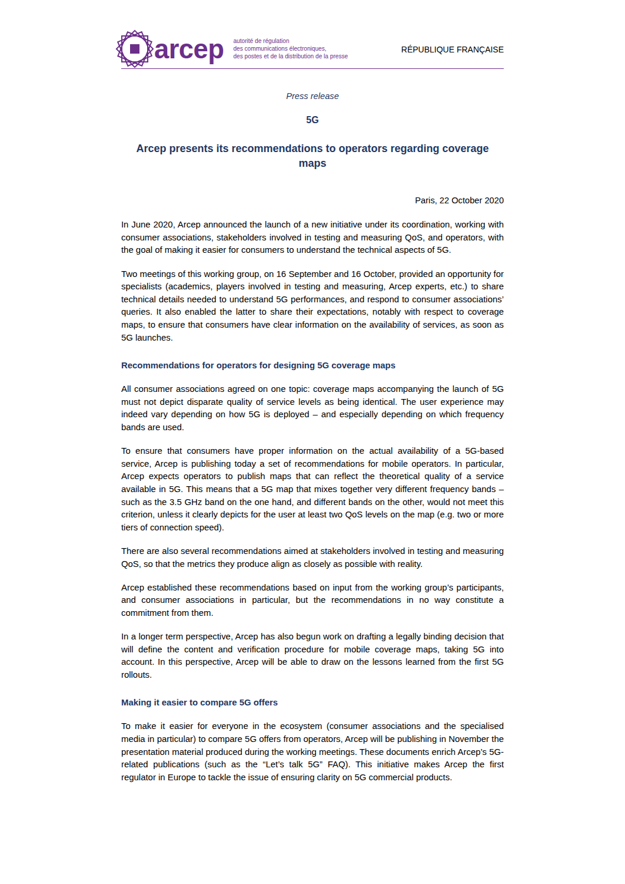arcep
autorité de régulation
des communications électroniques,
des postes et de la distribution de la presse
RÉPUBLIQUE FRANÇAISE
Press release
5G
Arcep presents its recommendations to operators regarding coverage maps
Paris, 22 October 2020
In June 2020, Arcep announced the launch of a new initiative under its coordination, working with consumer associations, stakeholders involved in testing and measuring QoS, and operators, with the goal of making it easier for consumers to understand the technical aspects of 5G.
Two meetings of this working group, on 16 September and 16 October, provided an opportunity for specialists (academics, players involved in testing and measuring, Arcep experts, etc.) to share technical details needed to understand 5G performances, and respond to consumer associations’ queries. It also enabled the latter to share their expectations, notably with respect to coverage maps, to ensure that consumers have clear information on the availability of services, as soon as 5G launches.
Recommendations for operators for designing 5G coverage maps
All consumer associations agreed on one topic: coverage maps accompanying the launch of 5G must not depict disparate quality of service levels as being identical. The user experience may indeed vary depending on how 5G is deployed – and especially depending on which frequency bands are used.
To ensure that consumers have proper information on the actual availability of a 5G-based service, Arcep is publishing today a set of recommendations for mobile operators. In particular, Arcep expects operators to publish maps that can reflect the theoretical quality of a service available in 5G. This means that a 5G map that mixes together very different frequency bands – such as the 3.5 GHz band on the one hand, and different bands on the other, would not meet this criterion, unless it clearly depicts for the user at least two QoS levels on the map (e.g. two or more tiers of connection speed).
There are also several recommendations aimed at stakeholders involved in testing and measuring QoS, so that the metrics they produce align as closely as possible with reality.
Arcep established these recommendations based on input from the working group’s participants, and consumer associations in particular, but the recommendations in no way constitute a commitment from them.
In a longer term perspective, Arcep has also begun work on drafting a legally binding decision that will define the content and verification procedure for mobile coverage maps, taking 5G into account. In this perspective, Arcep will be able to draw on the lessons learned from the first 5G rollouts.
Making it easier to compare 5G offers
To make it easier for everyone in the ecosystem (consumer associations and the specialised media in particular) to compare 5G offers from operators, Arcep will be publishing in November the presentation material produced during the working meetings. These documents enrich Arcep’s 5G-related publications (such as the “Let’s talk 5G” FAQ). This initiative makes Arcep the first regulator in Europe to tackle the issue of ensuring clarity on 5G commercial products.